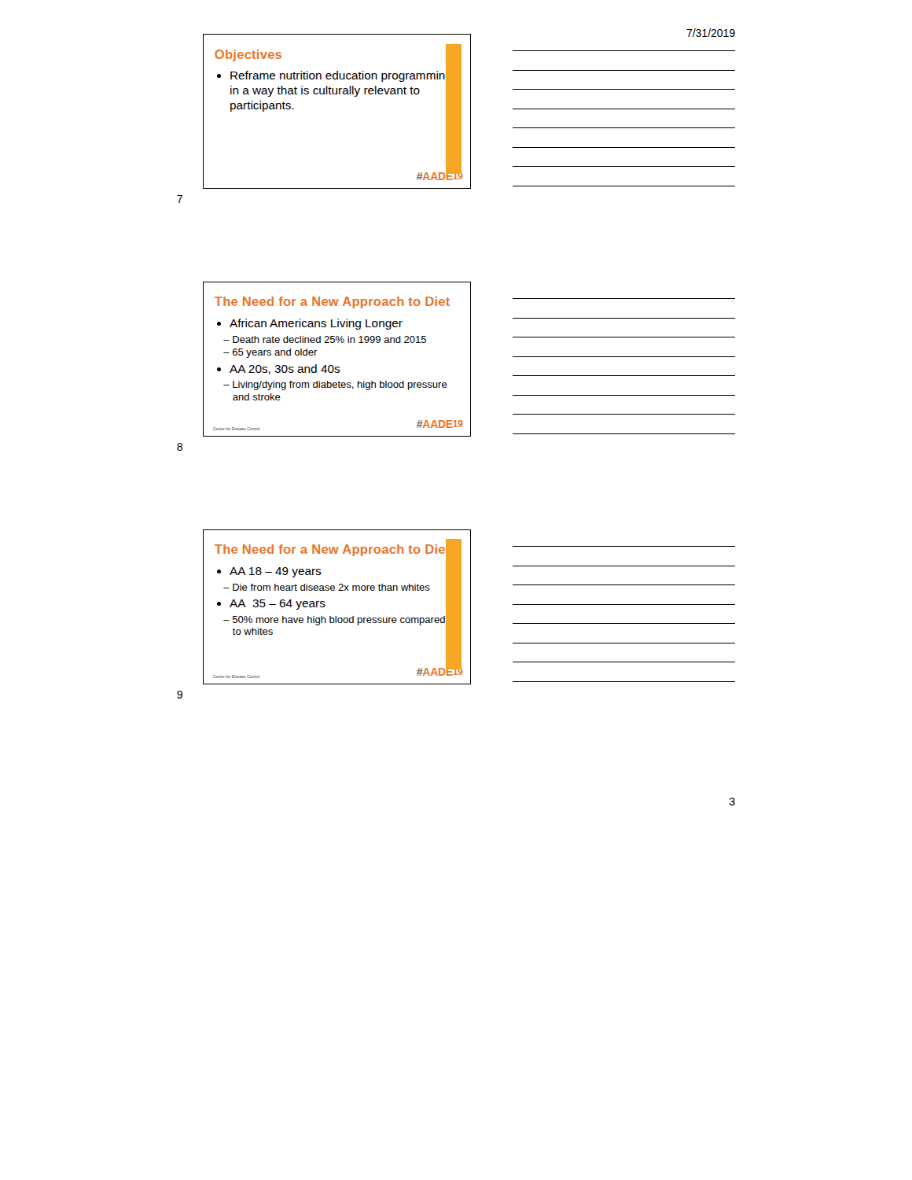7/31/2019
Objectives
Reframe nutrition education programming in a way that is culturally relevant to participants.
#AADE19
7
The Need for a New Approach to Diet
African Americans Living Longer
Death rate declined 25% in 1999 and 2015
65 years and older
AA 20s, 30s and 40s
Living/dying from diabetes, high blood pressure and stroke
Center for Disease Control
#AADE19
8
The Need for a New Approach to Diet
AA 18 – 49 years
Die from heart disease 2x more than whites
AA 35 – 64 years
50% more have high blood pressure compared to whites
Center for Disease Control
#AADE19
9
3